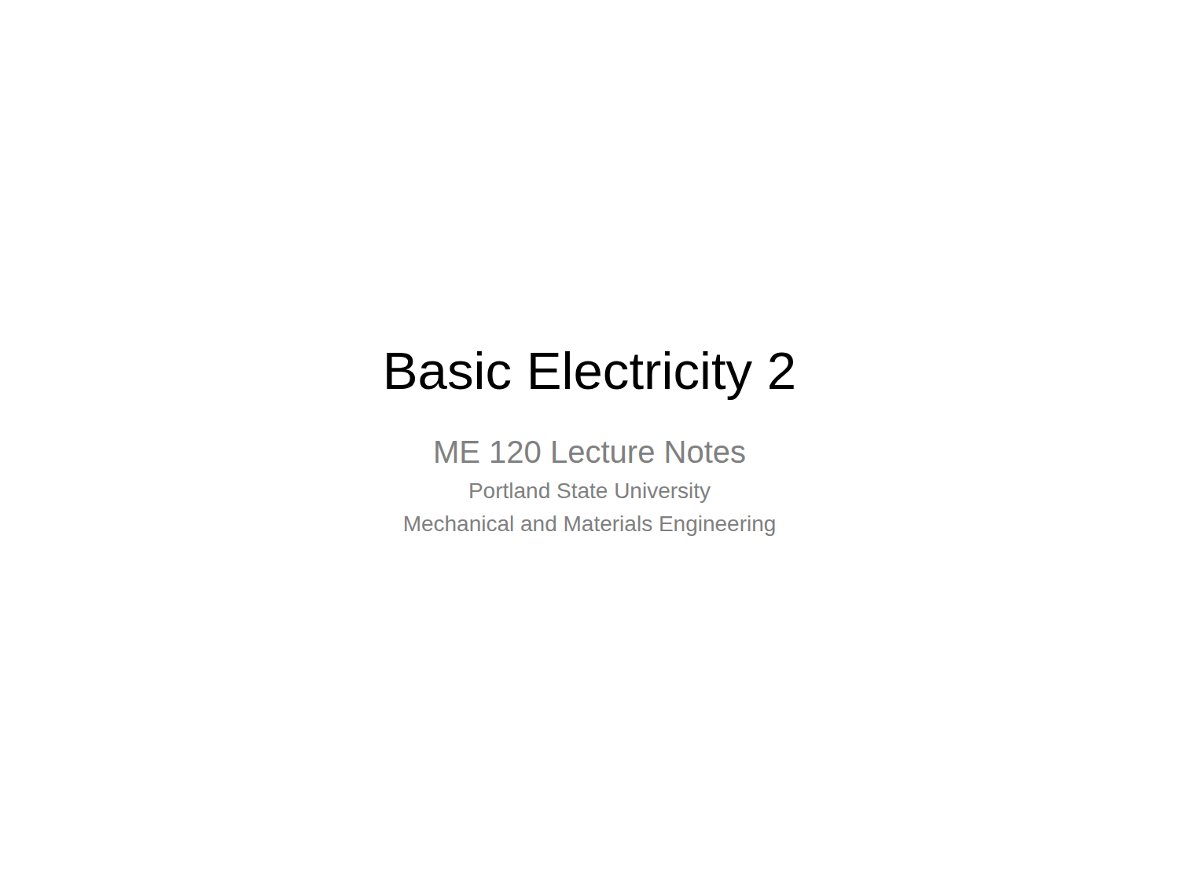Basic Electricity 2
ME 120 Lecture Notes
Portland State University
Mechanical and Materials Engineering